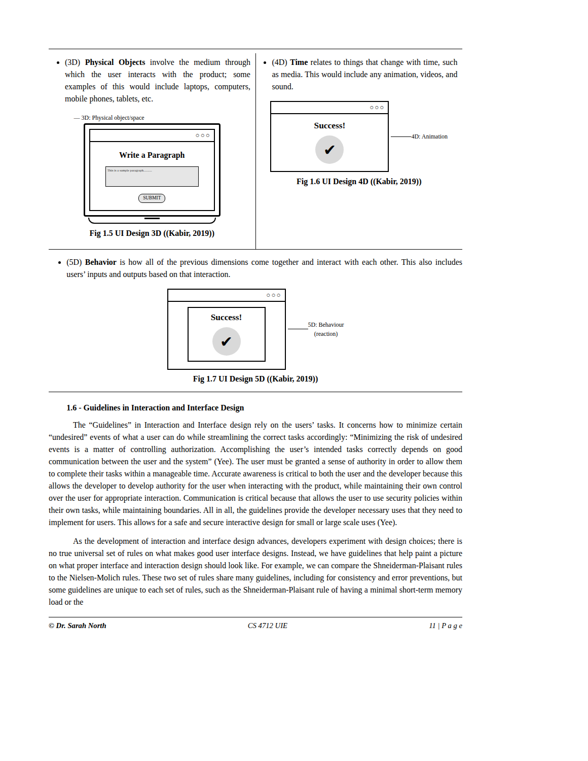| (3D) Physical Objects involve the medium through which the user interacts with the product; some examples of this would include laptops, computers, mobile phones, tablets, etc. — 3D: Physical object/space ○○○ Write a Paragraph This is a sample paragraph.......... SUBMIT Fig 1.5 UI Design 3D ((Kabir, 2019)) | (4D) Time relates to things that change with time, such as media. This would include any animation, videos, and sound. ○○○ Success! 4D: Animation Fig 1.6 UI Design 4D ((Kabir, 2019)) |
(5D) Behavior is how all of the previous dimensions come together and interact with each other. This also includes users’ inputs and outputs based on that interaction.
○○○
Success!
5D: Behaviour
(reaction)
Fig 1.7 UI Design 5D ((Kabir, 2019))
1.6 - Guidelines in Interaction and Interface Design
The “Guidelines” in Interaction and Interface design rely on the users’ tasks. It concerns how to minimize certain “undesired” events of what a user can do while streamlining the correct tasks accordingly: “Minimizing the risk of undesired events is a matter of controlling authorization. Accomplishing the user’s intended tasks correctly depends on good communication between the user and the system” (Yee). The user must be granted a sense of authority in order to allow them to complete their tasks within a manageable time. Accurate awareness is critical to both the user and the developer because this allows the developer to develop authority for the user when interacting with the product, while maintaining their own control over the user for appropriate interaction. Communication is critical because that allows the user to use security policies within their own tasks, while maintaining boundaries. All in all, the guidelines provide the developer necessary uses that they need to implement for users. This allows for a safe and secure interactive design for small or large scale uses (Yee).
As the development of interaction and interface design advances, developers experiment with design choices; there is no true universal set of rules on what makes good user interface designs. Instead, we have guidelines that help paint a picture on what proper interface and interaction design should look like. For example, we can compare the Shneiderman-Plaisant rules to the Nielsen-Molich rules. These two set of rules share many guidelines, including for consistency and error preventions, but some guidelines are unique to each set of rules, such as the Shneiderman-Plaisant rule of having a minimal short-term memory load or the
© Dr. Sarah North CS 4712 UIE 11 | P a g e